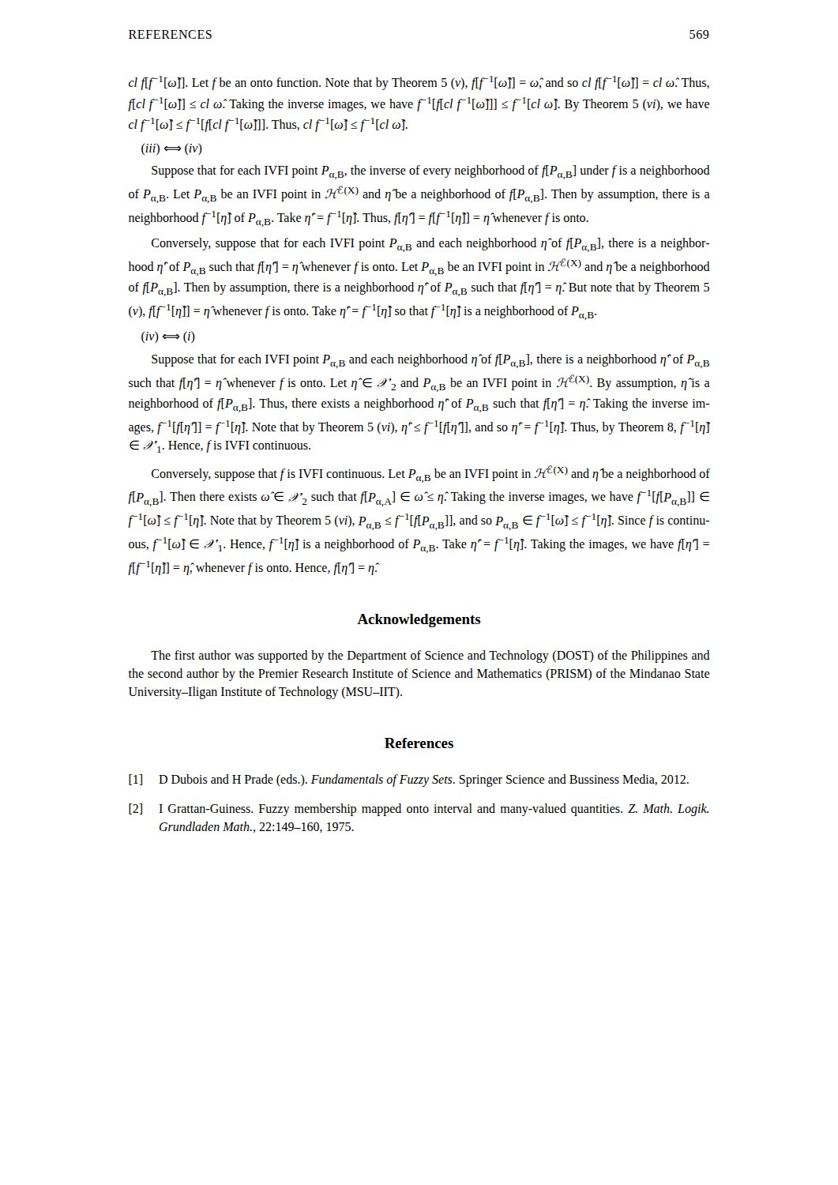REFERENCES 569
cl f[f−1[ω̂]]. Let f be an onto function. Note that by Theorem 5 (v), f[f−1[ω̂]] = ω̂, and so cl f[f−1[ω̂]] = cl ω̂. Thus, f[cl f−1[ω̂]] ≤ cl ω̂. Taking the inverse images, we have f−1[f[cl f−1[ω̂]]] ≤ f−1[cl ω̂]. By Theorem 5 (vi), we have cl f−1[ω̂] ≤ f−1[f[cl f−1[ω̂]]]. Thus, cl f−1[ω̂] ≤ f−1[cl ω̂].
(iii) ⟺ (iv)
Suppose that for each IVFI point Pα,B, the inverse of every neighborhood of f[Pα,B] under f is a neighborhood of Pα,B. Let Pα,B be an IVFI point in ℋℰ(X) and η̂ be a neighborhood of f[Pα,B]. Then by assumption, there is a neighborhood f−1[η̂] of Pα,B. Take η̂′ = f−1[η̂]. Thus, f[η̂′] = f[f−1[η̂]] = η̂ whenever f is onto.
Conversely, suppose that for each IVFI point Pα,B and each neighborhood η̂ of f[Pα,B], there is a neighborhood η̂′ of Pα,B such that f[η̂′] = η̂ whenever f is onto. Let Pα,B be an IVFI point in ℋℰ(X) and η̂ be a neighborhood of f[Pα,B]. Then by assumption, there is a neighborhood η̂′ of Pα,B such that f[η̂′] = η̂. But note that by Theorem 5 (v), f[f−1[η̂]] = η̂ whenever f is onto. Take η̂′ = f−1[η̂] so that f−1[η̂] is a neighborhood of Pα,B.
(iv) ⟺ (i)
Suppose that for each IVFI point Pα,B and each neighborhood η̂ of f[Pα,B], there is a neighborhood η̂′ of Pα,B such that f[η̂′] = η̂ whenever f is onto. Let η̂ ∈ 𝒳′2 and Pα,B be an IVFI point in ℋℰ(X). By assumption, η̂ is a neighborhood of f[Pα,B]. Thus, there exists a neighborhood η̂′ of Pα,B such that f[η̂′] = η̂. Taking the inverse images, f−1[f[η̂′]] = f−1[η̂]. Note that by Theorem 5 (vi), η̂′ ≤ f−1[f[η̂′]], and so η̂′ = f−1[η̂]. Thus, by Theorem 8, f−1[η̂] ∈ 𝒳′1. Hence, f is IVFI continuous.
Conversely, suppose that f is IVFI continuous. Let Pα,B be an IVFI point in ℋℰ(X) and η̂ be a neighborhood of f[Pα,B]. Then there exists ω̂ ∈ 𝒳′2 such that f[Pα,A] ∈ ω̂ ≤ η̂. Taking the inverse images, we have f−1[f[Pα,B]] ∈ f−1[ω̂] ≤ f−1[η̂]. Note that by Theorem 5 (vi), Pα,B ≤ f−1[f[Pα,B]], and so Pα,B ∈ f−1[ω̂] ≤ f−1[η̂]. Since f is continuous, f−1[ω̂] ∈ 𝒳′1. Hence, f−1[η̂] is a neighborhood of Pα,B. Take η̂′ = f−1[η̂]. Taking the images, we have f[η̂′] = f[f−1[η̂]] = η̂, whenever f is onto. Hence, f[η̂′] = η̂.
Acknowledgements
The first author was supported by the Department of Science and Technology (DOST) of the Philippines and the second author by the Premier Research Institute of Science and Mathematics (PRISM) of the Mindanao State University–Iligan Institute of Technology (MSU–IIT).
References
[1] D Dubois and H Prade (eds.). Fundamentals of Fuzzy Sets. Springer Science and Bussiness Media, 2012.
[2] I Grattan-Guiness. Fuzzy membership mapped onto interval and many-valued quantities. Z. Math. Logik. Grundladen Math., 22:149–160, 1975.